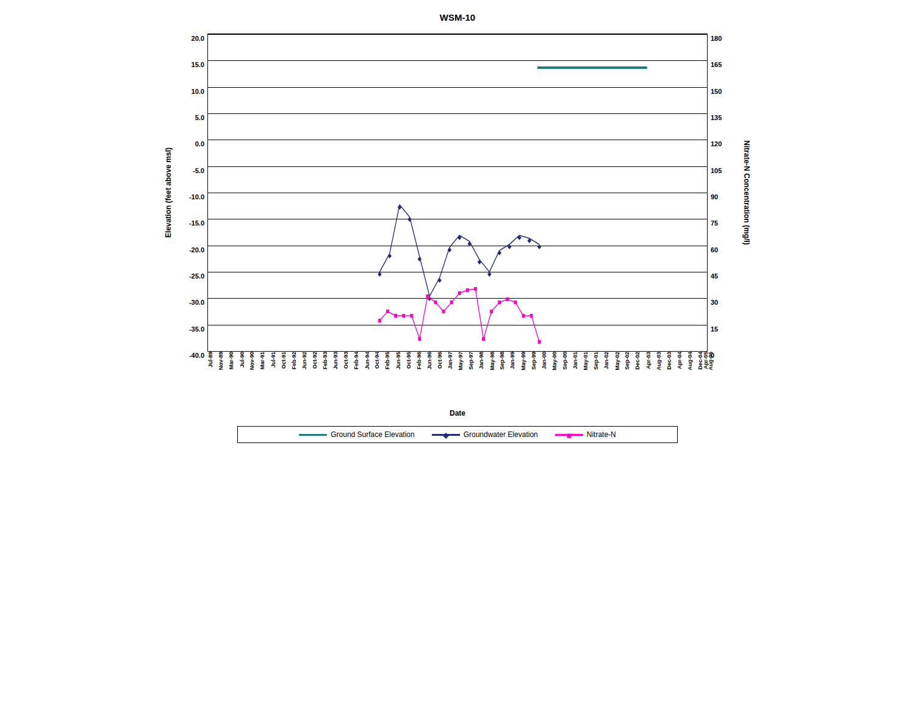WSM-10
Elevation (feet above msl) Nitrate-N Concentration (mg/l)
20.0180
15.0165
10.0150
5.0135
0.0120
-5.0105
-10.090
-15.075
-20.060
-25.045
-30.030
-35.015
-40.00
Jul-89 Nov-89 Mar-90 Jul-90 Nov-90 Mar-91 Jul-91 Oct-91 Feb-92 Jun-92 Oct-92 Feb-93 Jun-93 Oct-93 Feb-94 Jun-94 Oct-94 Feb-95 Jun-95 Oct-95 Feb-96 Jun-96 Oct-96 Jan-97 May-97 Sep-97 Jan-98 May-98 Sep-98 Jan-99 May-99 Sep-99 Jan-00 May-00 Sep-00 Jan-01 May-01 Sep-01 Jan-02 May-02 Sep-02 Dec-02 Apr-03 Aug-03 Dec-03 Apr-04 Aug-04 Dec-04 Apr-05 Aug-05
Date
Ground Surface Elevation Groundwater Elevation Nitrate-N